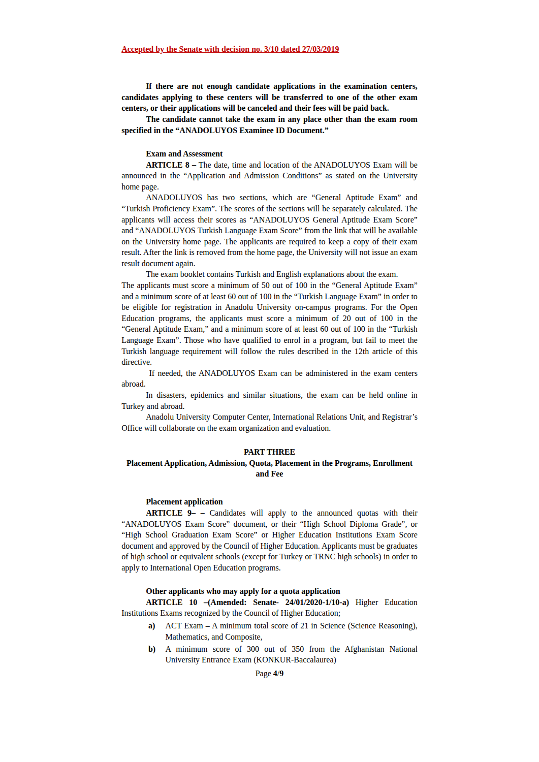Accepted by the Senate with decision no. 3/10 dated 27/03/2019
If there are not enough candidate applications in the examination centers, candidates applying to these centers will be transferred to one of the other exam centers, or their applications will be canceled and their fees will be paid back.
The candidate cannot take the exam in any place other than the exam room specified in the “ANADOLUYOS Examinee ID Document.”
Exam and Assessment
ARTICLE 8 – The date, time and location of the ANADOLUYOS Exam will be announced in the “Application and Admission Conditions” as stated on the University home page.
ANADOLUYOS has two sections, which are “General Aptitude Exam” and “Turkish Proficiency Exam”. The scores of the sections will be separately calculated. The applicants will access their scores as “ANADOLUYOS General Aptitude Exam Score” and “ANADOLUYOS Turkish Language Exam Score” from the link that will be available on the University home page. The applicants are required to keep a copy of their exam result. After the link is removed from the home page, the University will not issue an exam result document again.
The exam booklet contains Turkish and English explanations about the exam.
The applicants must score a minimum of 50 out of 100 in the “General Aptitude Exam” and a minimum score of at least 60 out of 100 in the “Turkish Language Exam” in order to be eligible for registration in Anadolu University on-campus programs. For the Open Education programs, the applicants must score a minimum of 20 out of 100 in the “General Aptitude Exam,” and a minimum score of at least 60 out of 100 in the “Turkish Language Exam”. Those who have qualified to enrol in a program, but fail to meet the Turkish language requirement will follow the rules described in the 12th article of this directive.
If needed, the ANADOLUYOS Exam can be administered in the exam centers abroad.
In disasters, epidemics and similar situations, the exam can be held online in Turkey and abroad.
Anadolu University Computer Center, International Relations Unit, and Registrar’s Office will collaborate on the exam organization and evaluation.
PART THREE
Placement Application, Admission, Quota, Placement in the Programs, Enrollment and Fee
Placement application
ARTICLE 9– – Candidates will apply to the announced quotas with their “ANADOLUYOS Exam Score” document, or their “High School Diploma Grade”, or “High School Graduation Exam Score” or Higher Education Institutions Exam Score document and approved by the Council of Higher Education. Applicants must be graduates of high school or equivalent schools (except for Turkey or TRNC high schools) in order to apply to International Open Education programs.
Other applicants who may apply for a quota application
ARTICLE 10 –(Amended: Senate- 24/01/2020-1/10-a) Higher Education Institutions Exams recognized by the Council of Higher Education;
a) ACT Exam – A minimum total score of 21 in Science (Science Reasoning), Mathematics, and Composite,
b) A minimum score of 300 out of 350 from the Afghanistan National University Entrance Exam (KONKUR-Baccalaurea)
Page 4/9